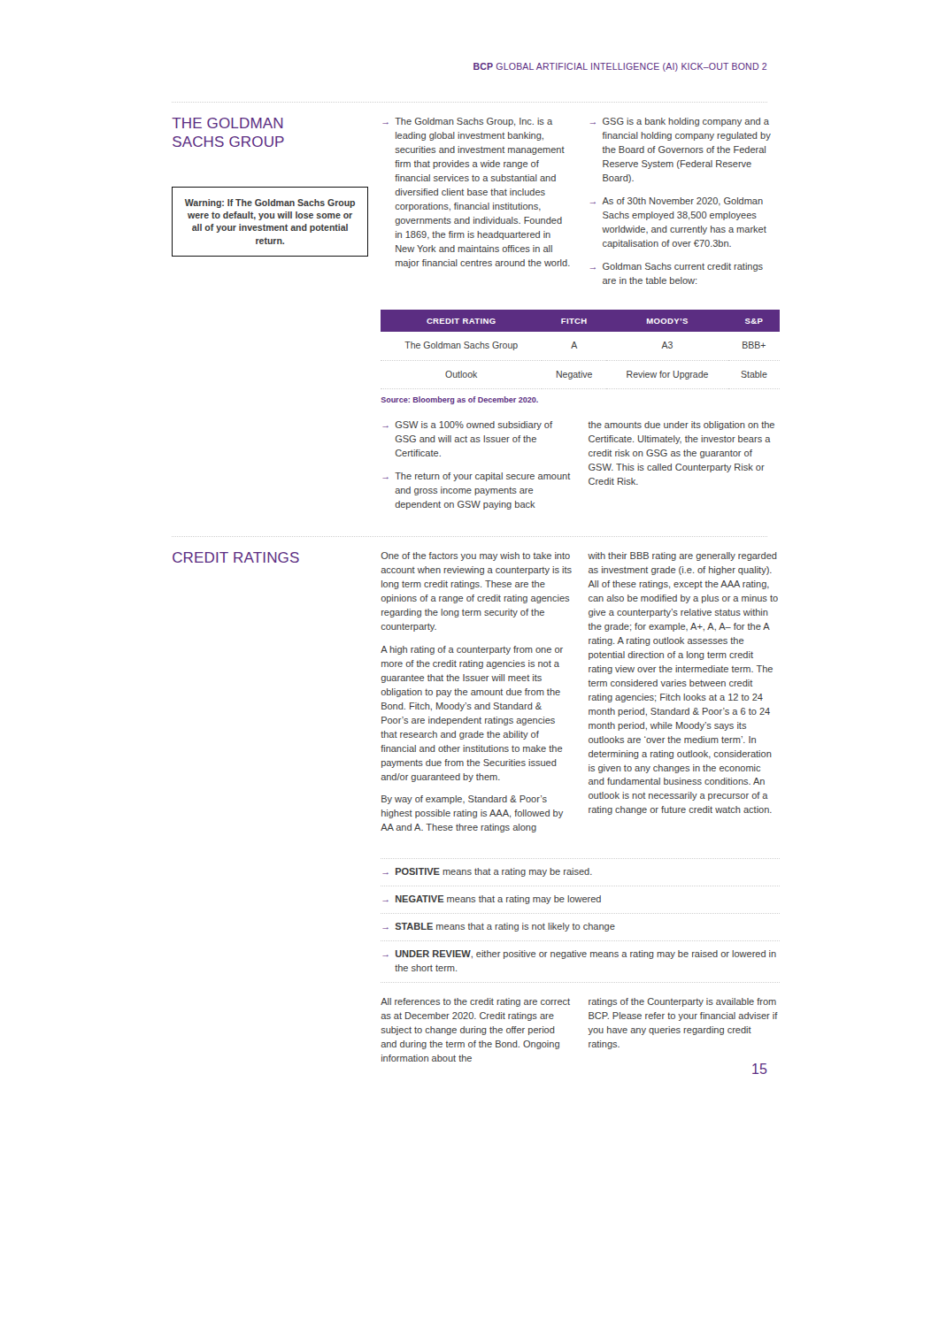BCP GLOBAL ARTIFICIAL INTELLIGENCE (AI) KICK–OUT BOND 2
The Goldman
Sachs Group
Warning: If The Goldman Sachs Group were to default, you will lose some or all of your investment and potential return.
The Goldman Sachs Group, Inc. is a leading global investment banking, securities and investment management firm that provides a wide range of financial services to a substantial and diversified client base that includes corporations, financial institutions, governments and individuals. Founded in 1869, the firm is headquartered in New York and maintains offices in all major financial centres around the world.
GSG is a bank holding company and a financial holding company regulated by the Board of Governors of the Federal Reserve System (Federal Reserve Board).
As of 30th November 2020, Goldman Sachs employed 38,500 employees worldwide, and currently has a market capitalisation of over €70.3bn.
Goldman Sachs current credit ratings are in the table below:
| Credit Rating | Fitch | Moody’s | S&P |
| --- | --- | --- | --- |
| The Goldman Sachs Group | A | A3 | BBB+ |
| Outlook | Negative | Review for Upgrade | Stable |
Source: Bloomberg as of December 2020.
GSW is a 100% owned subsidiary of GSG and will act as Issuer of the Certificate.
The return of your capital secure amount and gross income payments are dependent on GSW paying back
the amounts due under its obligation on the Certificate. Ultimately, the investor bears a credit risk on GSG as the guarantor of GSW. This is called Counterparty Risk or Credit Risk.
Credit Ratings
One of the factors you may wish to take into account when reviewing a counterparty is its long term credit ratings. These are the opinions of a range of credit rating agencies regarding the long term security of the counterparty.
A high rating of a counterparty from one or more of the credit rating agencies is not a guarantee that the Issuer will meet its obligation to pay the amount due from the Bond. Fitch, Moody’s and Standard & Poor’s are independent ratings agencies that research and grade the ability of financial and other institutions to make the payments due from the Securities issued and/or guaranteed by them.
By way of example, Standard & Poor’s highest possible rating is AAA, followed by AA and A. These three ratings along
with their BBB rating are generally regarded as investment grade (i.e. of higher quality). All of these ratings, except the AAA rating, can also be modified by a plus or a minus to give a counterparty’s relative status within the grade; for example, A+, A, A– for the A rating. A rating outlook assesses the potential direction of a long term credit rating view over the intermediate term. The term considered varies between credit rating agencies; Fitch looks at a 12 to 24 month period, Standard & Poor’s a 6 to 24 month period, while Moody’s says its outlooks are ‘over the medium term’. In determining a rating outlook, consideration is given to any changes in the economic and fundamental business conditions. An outlook is not necessarily a precursor of a rating change or future credit watch action.
POSITIVE means that a rating may be raised.
NEGATIVE means that a rating may be lowered
STABLE means that a rating is not likely to change
UNDER REVIEW, either positive or negative means a rating may be raised or lowered in the short term.
All references to the credit rating are correct as at December 2020. Credit ratings are subject to change during the offer period and during the term of the Bond. Ongoing information about the
ratings of the Counterparty is available from BCP. Please refer to your financial adviser if you have any queries regarding credit ratings.
15